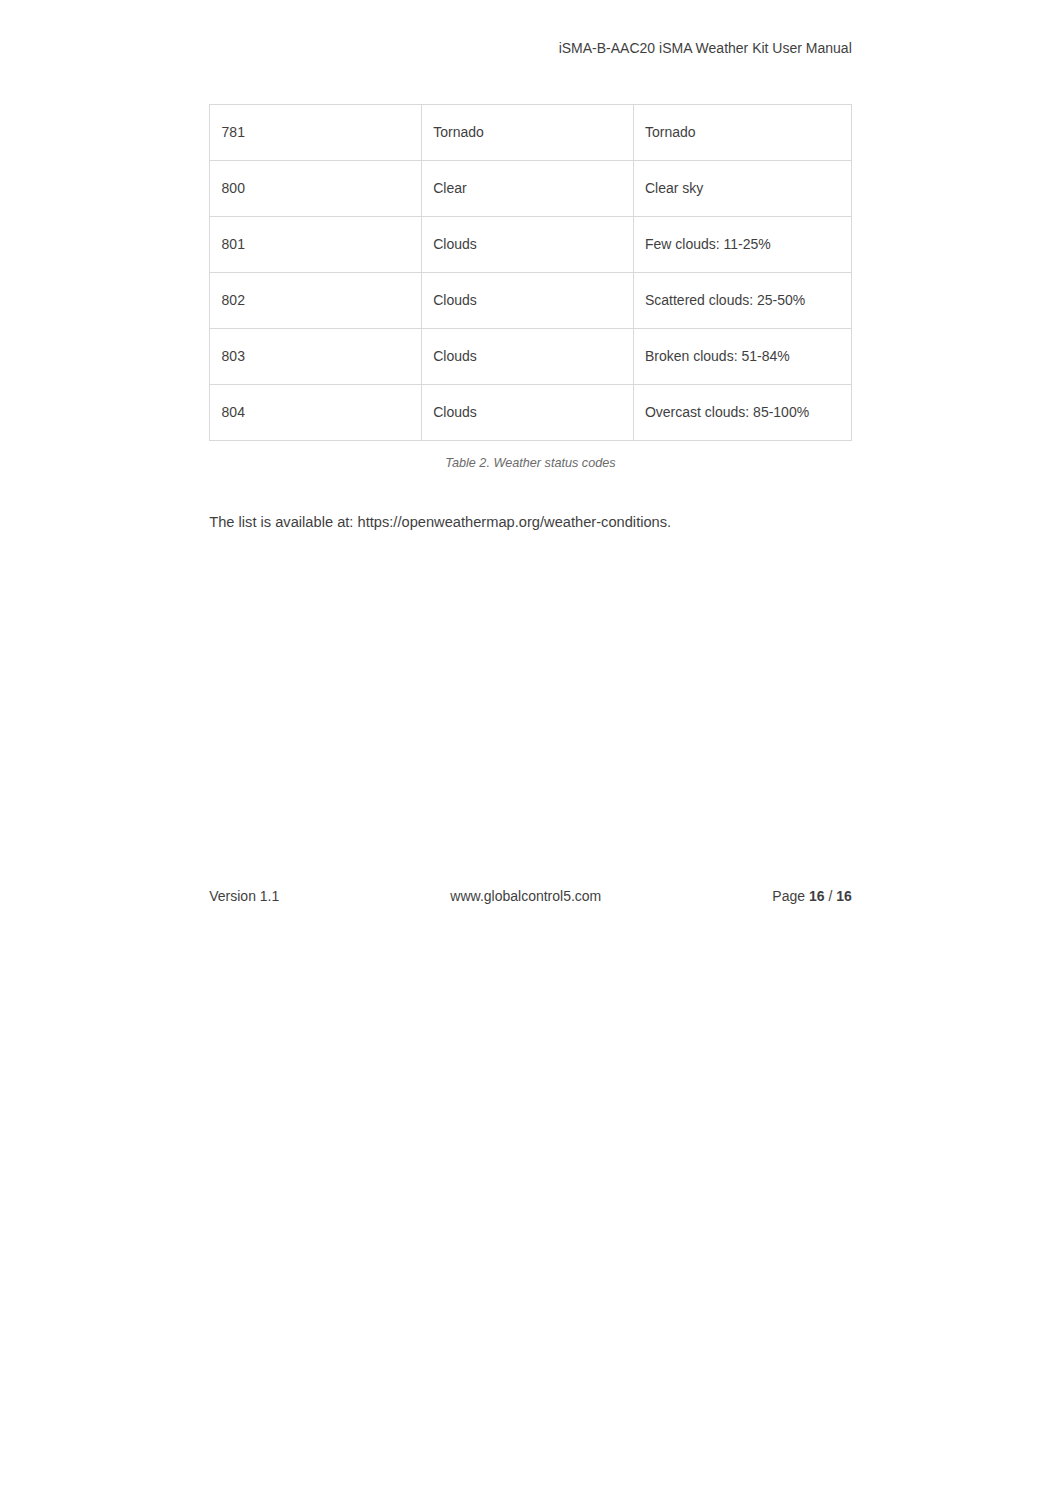iSMA-B-AAC20 iSMA Weather Kit User Manual
| 781 | Tornado | Tornado |
| 800 | Clear | Clear sky |
| 801 | Clouds | Few clouds: 11-25% |
| 802 | Clouds | Scattered clouds: 25-50% |
| 803 | Clouds | Broken clouds: 51-84% |
| 804 | Clouds | Overcast clouds: 85-100% |
Table 2. Weather status codes
The list is available at: https://openweathermap.org/weather-conditions.
Version 1.1
www.globalcontrol5.com
Page 16 / 16